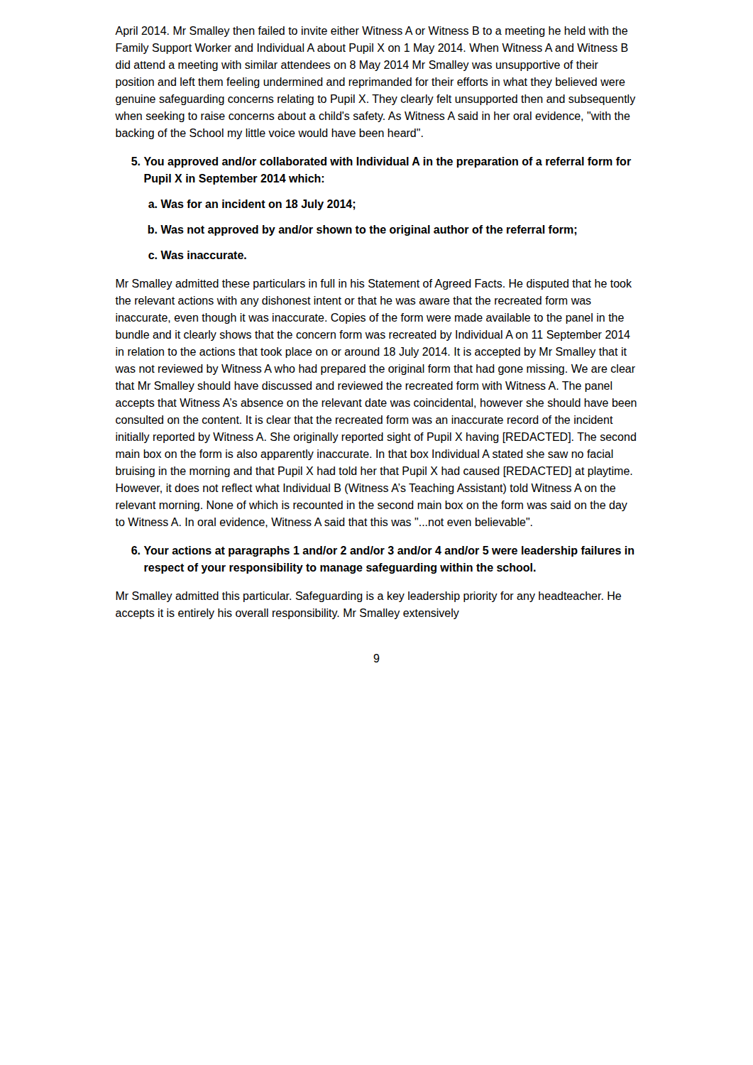April 2014. Mr Smalley then failed to invite either Witness A or Witness B to a meeting he held with the Family Support Worker and Individual A about Pupil X on 1 May 2014. When Witness A and Witness B did attend a meeting with similar attendees on 8 May 2014 Mr Smalley was unsupportive of their position and left them feeling undermined and reprimanded for their efforts in what they believed were genuine safeguarding concerns relating to Pupil X. They clearly felt unsupported then and subsequently when seeking to raise concerns about a child's safety. As Witness A said in her oral evidence, "with the backing of the School my little voice would have been heard".
You approved and/or collaborated with Individual A in the preparation of a referral form for Pupil X in September 2014 which:
Was for an incident on 18 July 2014;
Was not approved by and/or shown to the original author of the referral form;
Was inaccurate.
Mr Smalley admitted these particulars in full in his Statement of Agreed Facts. He disputed that he took the relevant actions with any dishonest intent or that he was aware that the recreated form was inaccurate, even though it was inaccurate. Copies of the form were made available to the panel in the bundle and it clearly shows that the concern form was recreated by Individual A on 11 September 2014 in relation to the actions that took place on or around 18 July 2014. It is accepted by Mr Smalley that it was not reviewed by Witness A who had prepared the original form that had gone missing. We are clear that Mr Smalley should have discussed and reviewed the recreated form with Witness A. The panel accepts that Witness A’s absence on the relevant date was coincidental, however she should have been consulted on the content. It is clear that the recreated form was an inaccurate record of the incident initially reported by Witness A. She originally reported sight of Pupil X having [REDACTED]. The second main box on the form is also apparently inaccurate. In that box Individual A stated she saw no facial bruising in the morning and that Pupil X had told her that Pupil X had caused [REDACTED] at playtime. However, it does not reflect what Individual B (Witness A’s Teaching Assistant) told Witness A on the relevant morning. None of which is recounted in the second main box on the form was said on the day to Witness A. In oral evidence, Witness A said that this was "...not even believable".
Your actions at paragraphs 1 and/or 2 and/or 3 and/or 4 and/or 5 were leadership failures in respect of your responsibility to manage safeguarding within the school.
Mr Smalley admitted this particular. Safeguarding is a key leadership priority for any headteacher. He accepts it is entirely his overall responsibility. Mr Smalley extensively
9